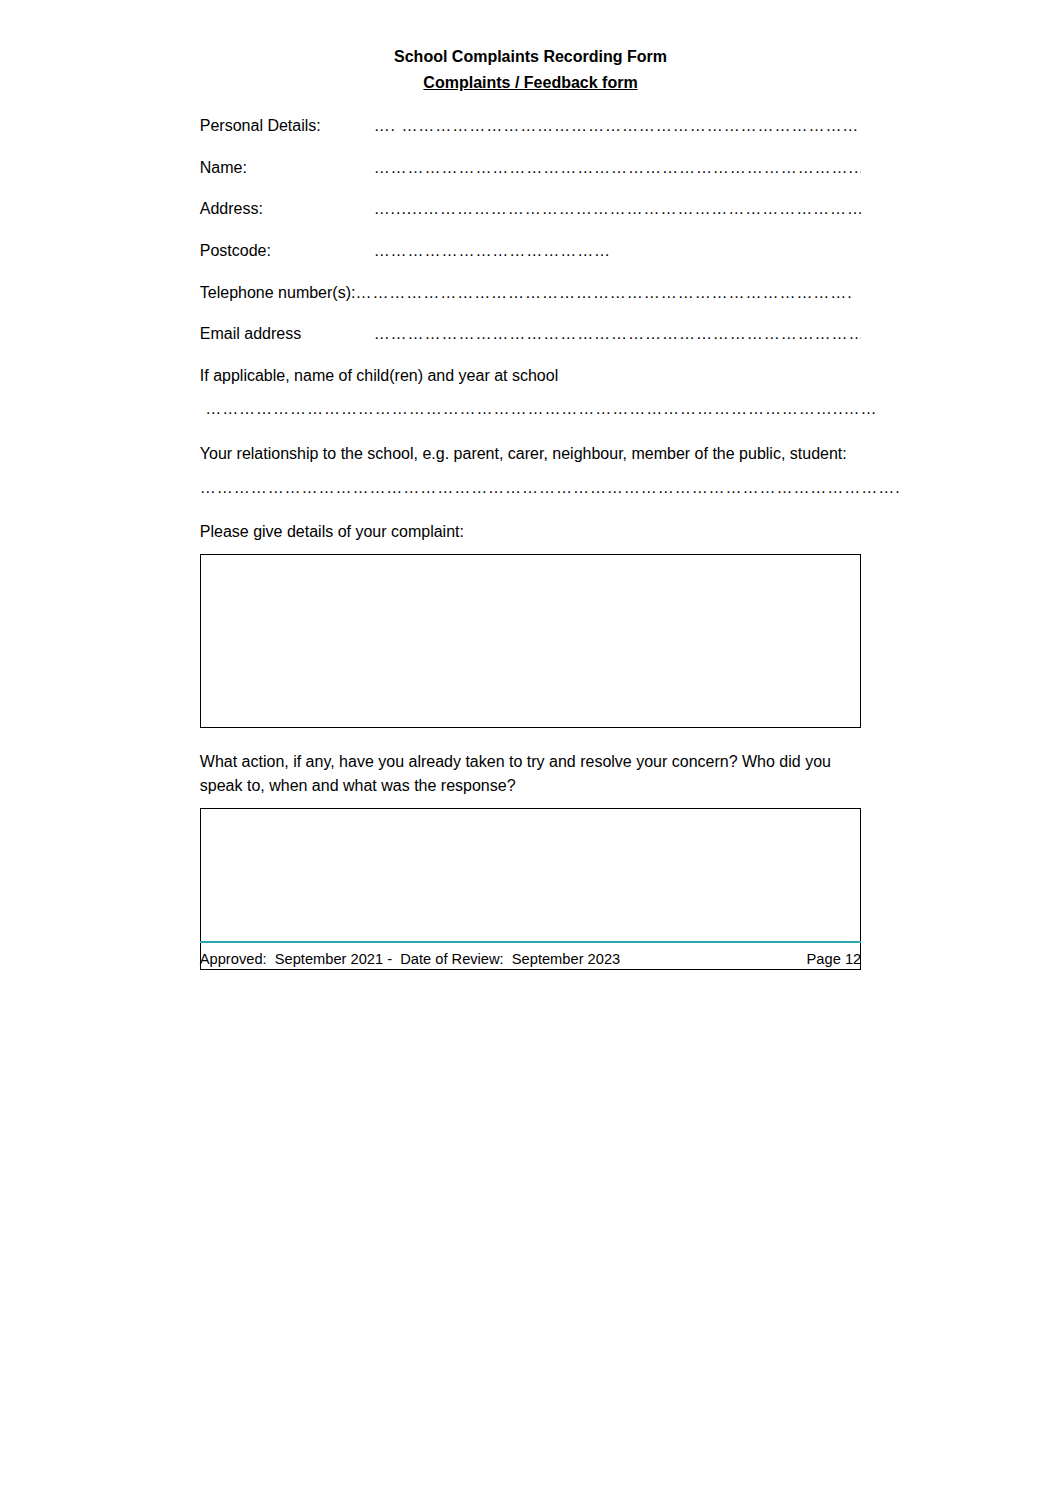School Complaints Recording Form
Complaints / Feedback form
Personal Details:
…. ……………………………………………………………………………...……
Name:
…………………………………………………………………………...……...
Address:
…......……………………………………………………………………………
Postcode:
……………………………………
Telephone number(s):…………………………………………………………………………….
Email address
…………………………………………………………………………….…...
If applicable, name of child(ren) and year at school
…………………………………………………………………………………………………..……
Your relationship to the school, e.g. parent, carer, neighbour, member of the public, student:
…………………………………………………………………………………………………………….
Please give details of your complaint:
What action, if any, have you already taken to try and resolve your concern? Who did you speak to, when and what was the response?
Approved: September 2021 - Date of Review: September 2023
Page 12